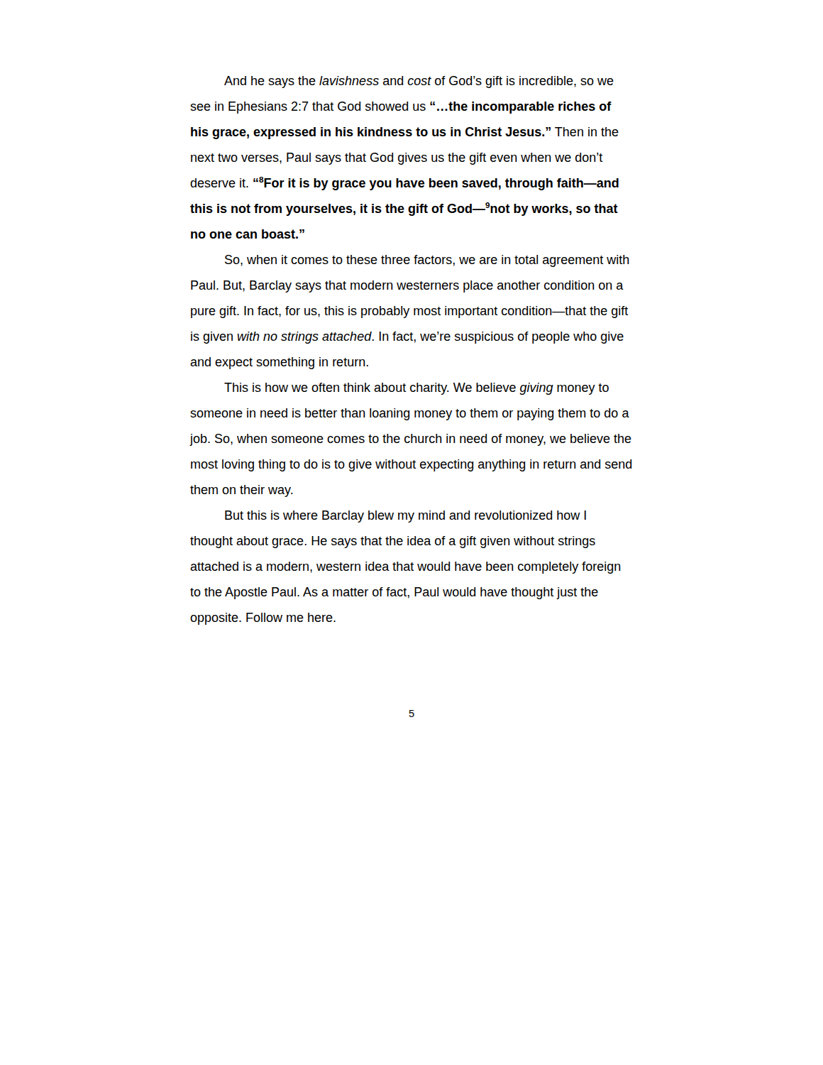And he says the lavishness and cost of God’s gift is incredible, so we see in Ephesians 2:7 that God showed us “…the incomparable riches of his grace, expressed in his kindness to us in Christ Jesus.” Then in the next two verses, Paul says that God gives us the gift even when we don’t deserve it. “8For it is by grace you have been saved, through faith—and this is not from yourselves, it is the gift of God—9not by works, so that no one can boast.”
So, when it comes to these three factors, we are in total agreement with Paul. But, Barclay says that modern westerners place another condition on a pure gift. In fact, for us, this is probably most important condition—that the gift is given with no strings attached. In fact, we’re suspicious of people who give and expect something in return.
This is how we often think about charity. We believe giving money to someone in need is better than loaning money to them or paying them to do a job. So, when someone comes to the church in need of money, we believe the most loving thing to do is to give without expecting anything in return and send them on their way.
But this is where Barclay blew my mind and revolutionized how I thought about grace. He says that the idea of a gift given without strings attached is a modern, western idea that would have been completely foreign to the Apostle Paul. As a matter of fact, Paul would have thought just the opposite. Follow me here.
5